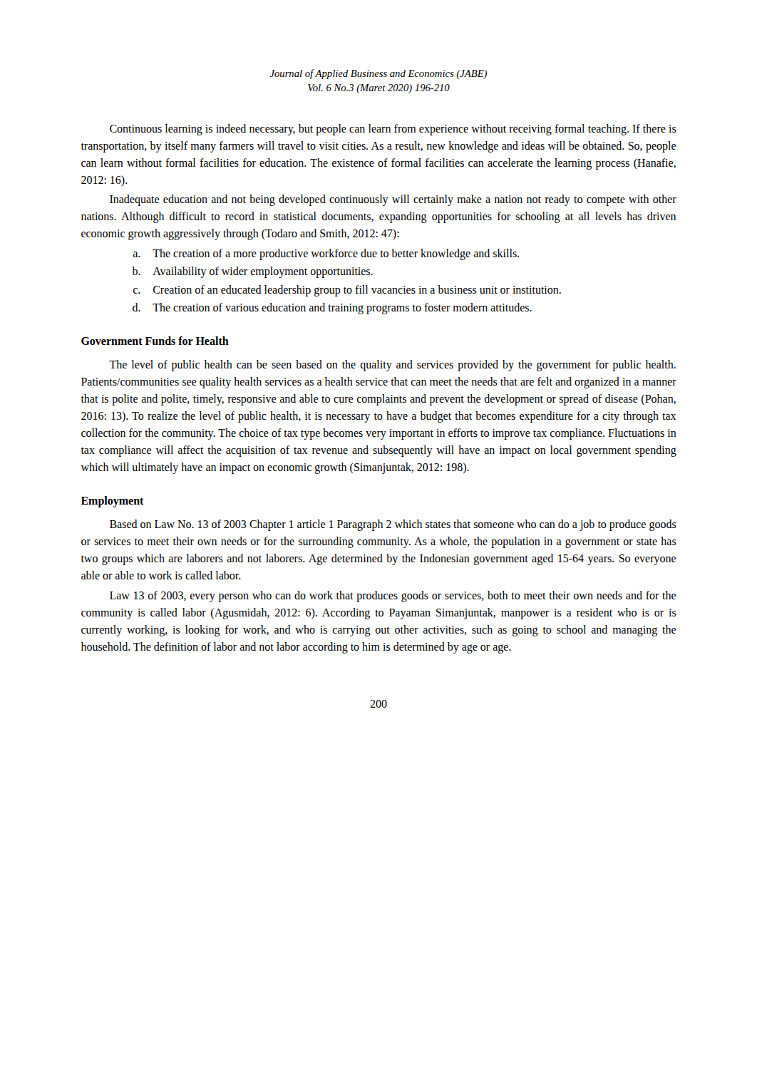Journal of Applied Business and Economics (JABE)
Vol. 6 No.3 (Maret 2020) 196-210
Continuous learning is indeed necessary, but people can learn from experience without receiving formal teaching. If there is transportation, by itself many farmers will travel to visit cities. As a result, new knowledge and ideas will be obtained. So, people can learn without formal facilities for education. The existence of formal facilities can accelerate the learning process (Hanafie, 2012: 16).
Inadequate education and not being developed continuously will certainly make a nation not ready to compete with other nations. Although difficult to record in statistical documents, expanding opportunities for schooling at all levels has driven economic growth aggressively through (Todaro and Smith, 2012: 47):
The creation of a more productive workforce due to better knowledge and skills.
Availability of wider employment opportunities.
Creation of an educated leadership group to fill vacancies in a business unit or institution.
The creation of various education and training programs to foster modern attitudes.
Government Funds for Health
The level of public health can be seen based on the quality and services provided by the government for public health. Patients/communities see quality health services as a health service that can meet the needs that are felt and organized in a manner that is polite and polite, timely, responsive and able to cure complaints and prevent the development or spread of disease (Pohan, 2016: 13). To realize the level of public health, it is necessary to have a budget that becomes expenditure for a city through tax collection for the community. The choice of tax type becomes very important in efforts to improve tax compliance. Fluctuations in tax compliance will affect the acquisition of tax revenue and subsequently will have an impact on local government spending which will ultimately have an impact on economic growth (Simanjuntak, 2012: 198).
Employment
Based on Law No. 13 of 2003 Chapter 1 article 1 Paragraph 2 which states that someone who can do a job to produce goods or services to meet their own needs or for the surrounding community. As a whole, the population in a government or state has two groups which are laborers and not laborers. Age determined by the Indonesian government aged 15-64 years. So everyone able or able to work is called labor.
Law 13 of 2003, every person who can do work that produces goods or services, both to meet their own needs and for the community is called labor (Agusmidah, 2012: 6). According to Payaman Simanjuntak, manpower is a resident who is or is currently working, is looking for work, and who is carrying out other activities, such as going to school and managing the household. The definition of labor and not labor according to him is determined by age or age.
200